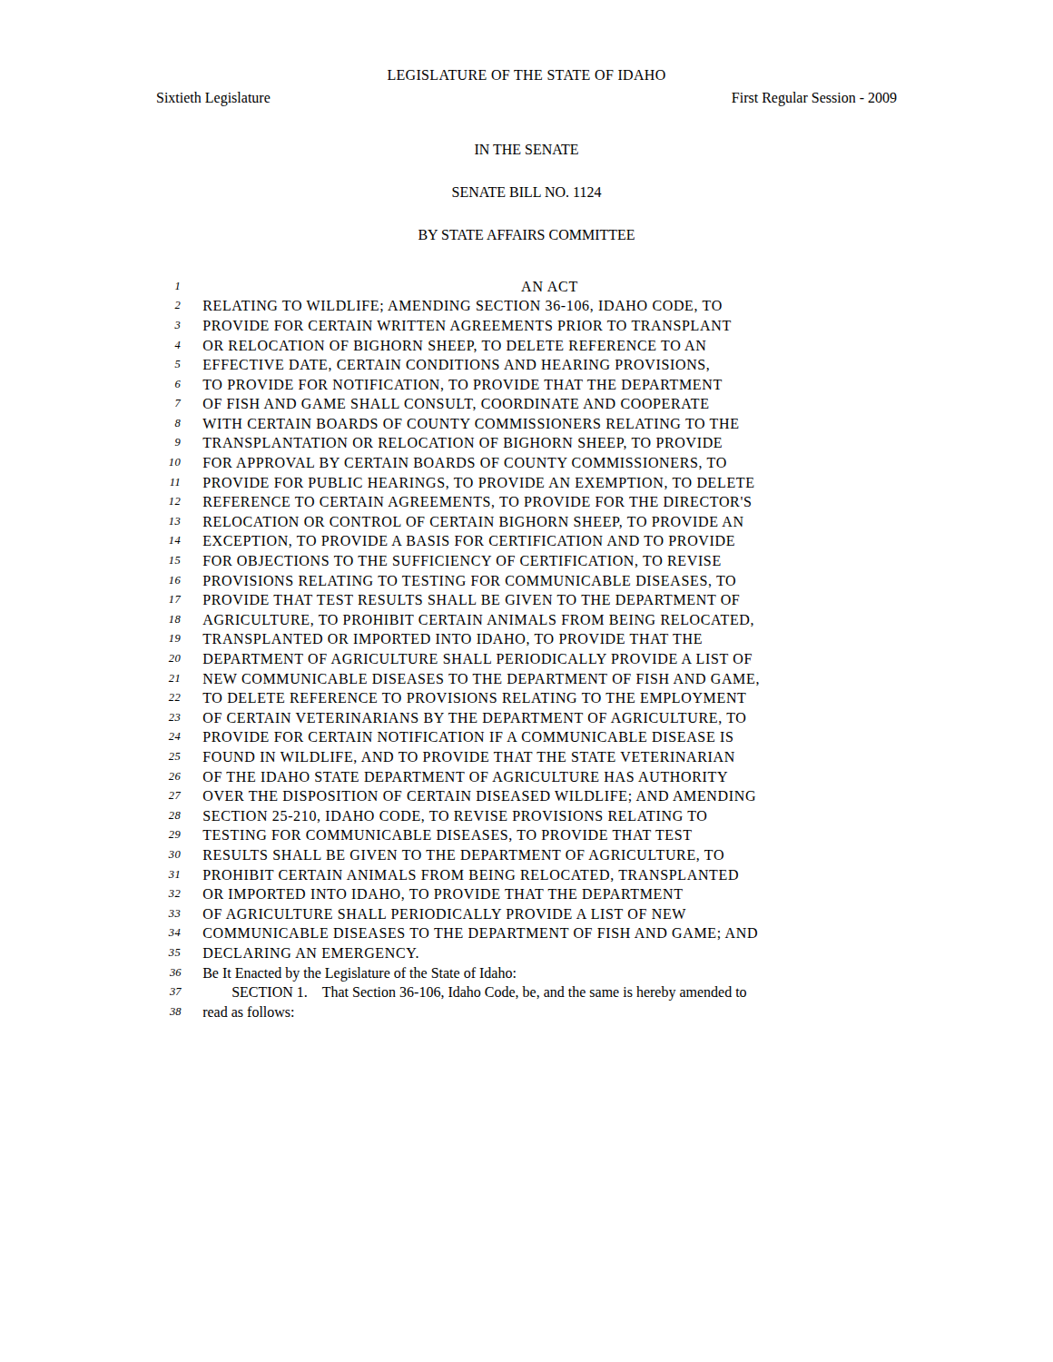LEGISLATURE OF THE STATE OF IDAHO
Sixtieth Legislature First Regular Session - 2009
IN THE SENATE
SENATE BILL NO. 1124
BY STATE AFFAIRS COMMITTEE
AN ACT
Relating to wildlife; amending section 36-106, Idaho Code, to
provide for certain written agreements prior to transplant
or relocation of bighorn sheep, to delete reference to an
effective date, certain conditions and hearing provisions,
to provide for notification, to provide that the department
of fish and game shall consult, coordinate and cooperate
with certain boards of county commissioners relating to the
transplantation or relocation of bighorn sheep, to provide
for approval by certain boards of county commissioners, to
provide for public hearings, to provide an exemption, to delete
reference to certain agreements, to provide for the director's
relocation or control of certain bighorn sheep, to provide an
exception, to provide a basis for certification and to provide
for objections to the sufficiency of certification, to revise
provisions relating to testing for communicable diseases, to
provide that test results shall be given to the department of
agriculture, to prohibit certain animals from being relocated,
transplanted or imported into Idaho, to provide that the
department of agriculture shall periodically provide a list of
new communicable diseases to the department of fish and game,
to delete reference to provisions relating to the employment
of certain veterinarians by the department of agriculture, to
provide for certain notification if a communicable disease is
found in wildlife, and to provide that the state veterinarian
of the Idaho state department of agriculture has authority
over the disposition of certain diseased wildlife; and amending
section 25-210, Idaho Code, to revise provisions relating to
testing for communicable diseases, to provide that test
results shall be given to the department of agriculture, to
prohibit certain animals from being relocated, transplanted
or imported into Idaho, to provide that the department
of agriculture shall periodically provide a list of new
communicable diseases to the department of fish and game; and
declaring an emergency.
Be It Enacted by the Legislature of the State of Idaho:
  SECTION 1. That Section 36-106, Idaho Code, be, and the same is hereby amended to
read as follows: